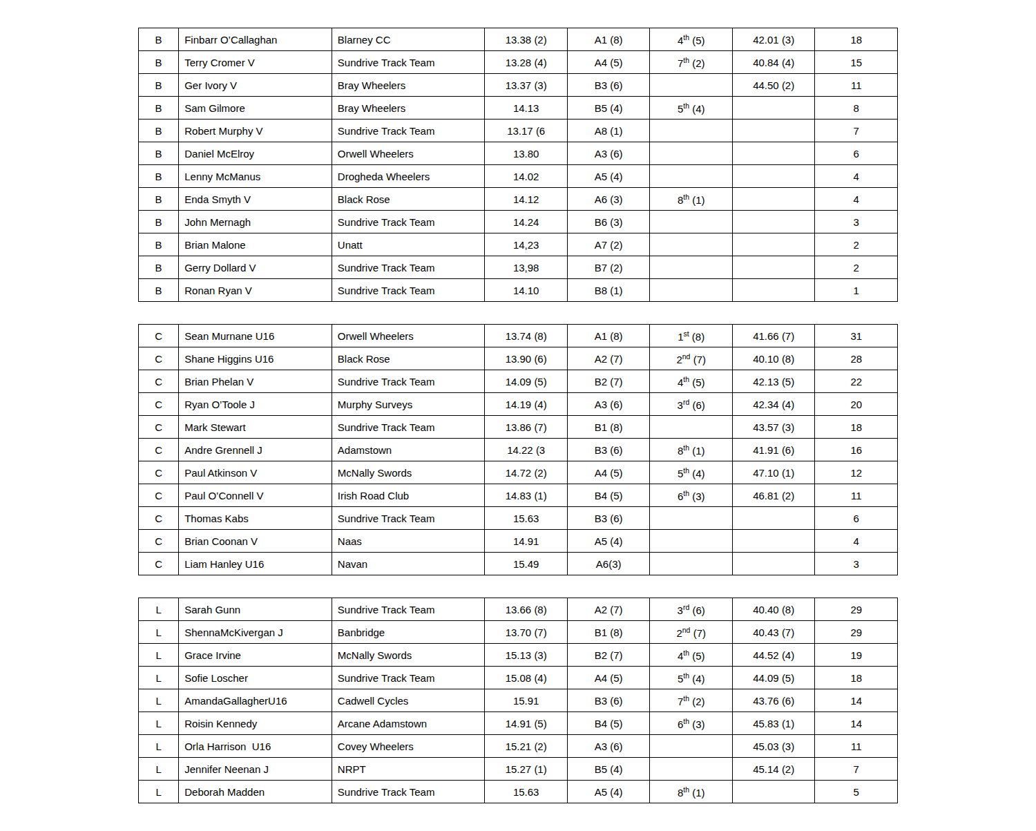| B | Finbarr O’Callaghan | Blarney CC | 13.38 (2) | A1 (8) | 4 th (5) | 42.01 (3) | 18 |
| B | Terry Cromer V | Sundrive Track Team | 13.28 (4) | A4 (5) | 7 th (2) | 40.84 (4) | 15 |
| B | Ger Ivory V | Bray Wheelers | 13.37 (3) | B3 (6) | | 44.50 (2) | 11 |
| B | Sam Gilmore | Bray Wheelers | 14.13 | B5 (4) | 5 th (4) | | 8 |
| B | Robert Murphy V | Sundrive Track Team | 13.17 (6 | A8 (1) | | | 7 |
| B | Daniel McElroy | Orwell Wheelers | 13.80 | A3 (6) | | | 6 |
| B | Lenny McManus | Drogheda Wheelers | 14.02 | A5 (4) | | | 4 |
| B | Enda Smyth V | Black Rose | 14.12 | A6 (3) | 8 th (1) | | 4 |
| B | John Mernagh | Sundrive Track Team | 14.24 | B6 (3) | | | 3 |
| B | Brian Malone | Unatt | 14,23 | A7 (2) | | | 2 |
| B | Gerry Dollard V | Sundrive Track Team | 13,98 | B7 (2) | | | 2 |
| B | Ronan Ryan V | Sundrive Track Team | 14.10 | B8 (1) | | | 1 |
| C | Sean Murnane U16 | Orwell Wheelers | 13.74 (8) | A1 (8) | 1 st (8) | 41.66 (7) | 31 |
| C | Shane Higgins U16 | Black Rose | 13.90 (6) | A2 (7) | 2 nd (7) | 40.10 (8) | 28 |
| C | Brian Phelan V | Sundrive Track Team | 14.09 (5) | B2 (7) | 4 th (5) | 42.13 (5) | 22 |
| C | Ryan O’Toole J | Murphy Surveys | 14.19 (4) | A3 (6) | 3 rd (6) | 42.34 (4) | 20 |
| C | Mark Stewart | Sundrive Track Team | 13.86 (7) | B1 (8) | | 43.57 (3) | 18 |
| C | Andre Grennell J | Adamstown | 14.22 (3 | B3 (6) | 8 th (1) | 41.91 (6) | 16 |
| C | Paul Atkinson V | McNally Swords | 14.72 (2) | A4 (5) | 5 th (4) | 47.10 (1) | 12 |
| C | Paul O’Connell V | Irish Road Club | 14.83 (1) | B4 (5) | 6 th (3) | 46.81 (2) | 11 |
| C | Thomas Kabs | Sundrive Track Team | 15.63 | B3 (6) | | | 6 |
| C | Brian Coonan V | Naas | 14.91 | A5 (4) | | | 4 |
| C | Liam Hanley U16 | Navan | 15.49 | A6(3) | | | 3 |
| L | Sarah Gunn | Sundrive Track Team | 13.66 (8) | A2 (7) | 3 rd (6) | 40.40 (8) | 29 |
| L | ShennaMcKivergan J | Banbridge | 13.70 (7) | B1 (8) | 2 nd (7) | 40.43 (7) | 29 |
| L | Grace Irvine | McNally Swords | 15.13 (3) | B2 (7) | 4 th (5) | 44.52 (4) | 19 |
| L | Sofie Loscher | Sundrive Track Team | 15.08 (4) | A4 (5) | 5 th (4) | 44.09 (5) | 18 |
| L | AmandaGallagherU16 | Cadwell Cycles | 15.91 | B3 (6) | 7 th (2) | 43.76 (6) | 14 |
| L | Roisin Kennedy | Arcane Adamstown | 14.91 (5) | B4 (5) | 6 th (3) | 45.83 (1) | 14 |
| L | Orla Harrison U16 | Covey Wheelers | 15.21 (2) | A3 (6) | | 45.03 (3) | 11 |
| L | Jennifer Neenan J | NRPT | 15.27 (1) | B5 (4) | | 45.14 (2) | 7 |
| L | Deborah Madden | Sundrive Track Team | 15.63 | A5 (4) | 8 th (1) | | 5 |